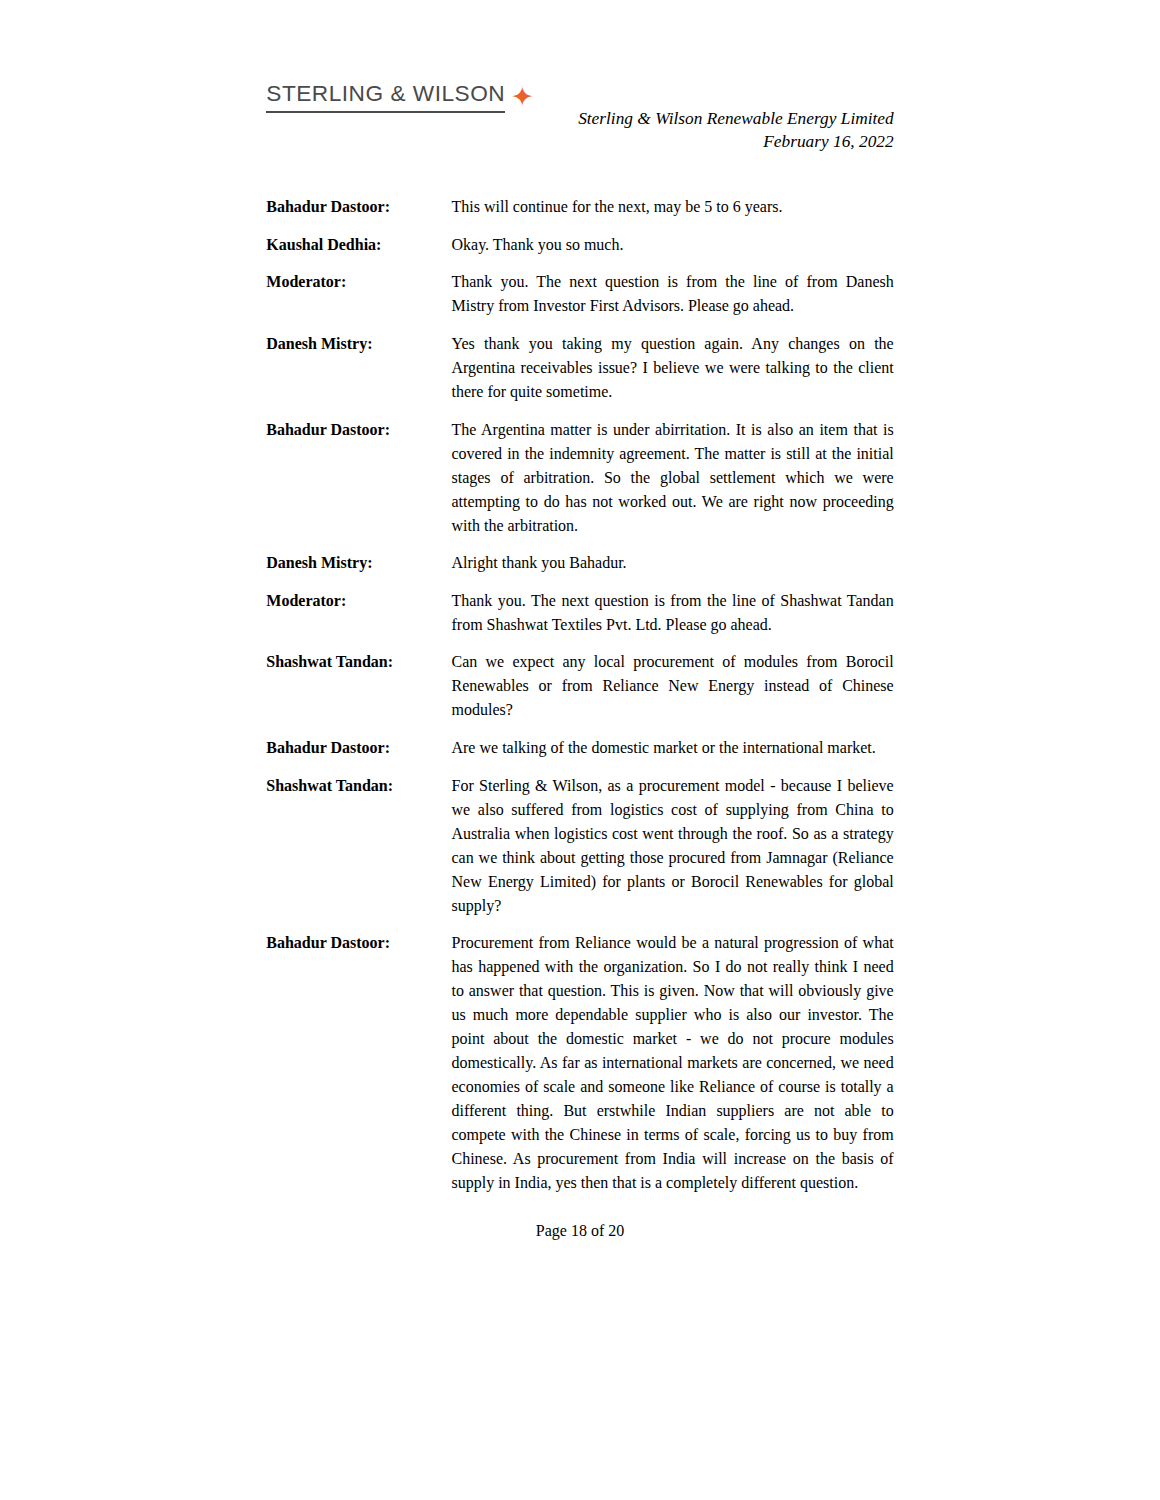STERLING & WILSON✦
Sterling & Wilson Renewable Energy Limited
February 16, 2022
| Bahadur Dastoor: | This will continue for the next, may be 5 to 6 years. |
| Kaushal Dedhia: | Okay. Thank you so much. |
| Moderator: | Thank you. The next question is from the line of from Danesh Mistry from Investor First Advisors. Please go ahead. |
| Danesh Mistry: | Yes thank you taking my question again. Any changes on the Argentina receivables issue? I believe we were talking to the client there for quite sometime. |
| Bahadur Dastoor: | The Argentina matter is under abirritation. It is also an item that is covered in the indemnity agreement. The matter is still at the initial stages of arbitration. So the global settlement which we were attempting to do has not worked out. We are right now proceeding with the arbitration. |
| Danesh Mistry: | Alright thank you Bahadur. |
| Moderator: | Thank you. The next question is from the line of Shashwat Tandan from Shashwat Textiles Pvt. Ltd. Please go ahead. |
| Shashwat Tandan: | Can we expect any local procurement of modules from Borocil Renewables or from Reliance New Energy instead of Chinese modules? |
| Bahadur Dastoor: | Are we talking of the domestic market or the international market. |
| Shashwat Tandan: | For Sterling & Wilson, as a procurement model - because I believe we also suffered from logistics cost of supplying from China to Australia when logistics cost went through the roof. So as a strategy can we think about getting those procured from Jamnagar (Reliance New Energy Limited) for plants or Borocil Renewables for global supply? |
| Bahadur Dastoor: | Procurement from Reliance would be a natural progression of what has happened with the organization. So I do not really think I need to answer that question. This is given. Now that will obviously give us much more dependable supplier who is also our investor. The point about the domestic market - we do not procure modules domestically. As far as international markets are concerned, we need economies of scale and someone like Reliance of course is totally a different thing. But erstwhile Indian suppliers are not able to compete with the Chinese in terms of scale, forcing us to buy from Chinese. As procurement from India will increase on the basis of supply in India, yes then that is a completely different question. |
Page 18 of 20